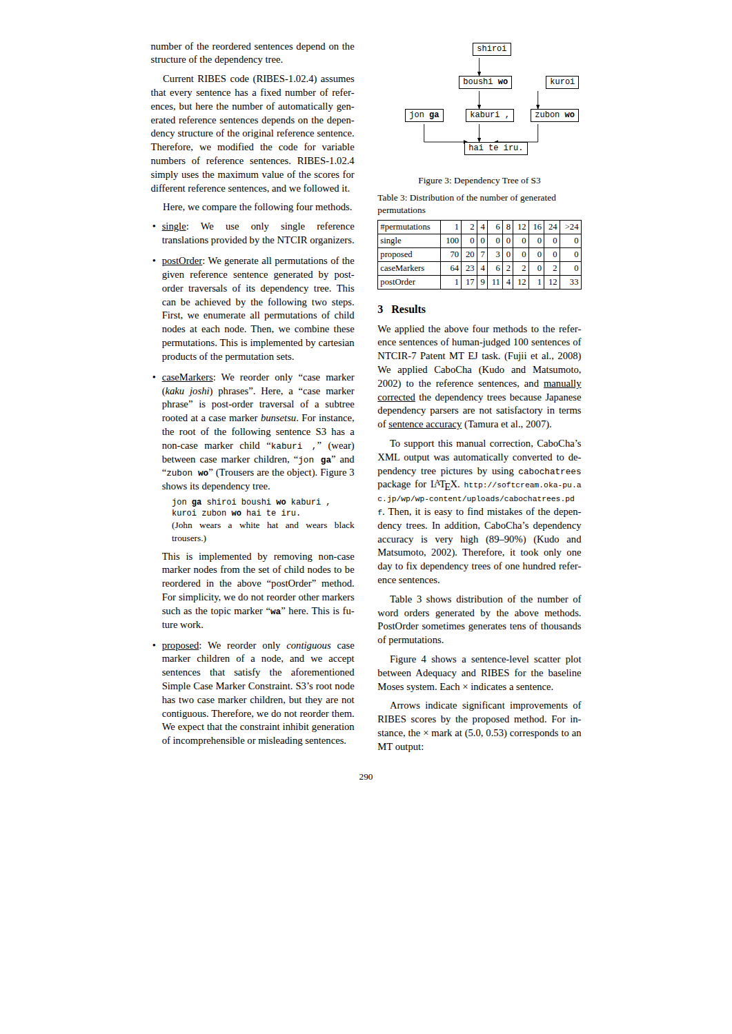number of the reordered sentences depend on the structure of the dependency tree.
Current RIBES code (RIBES-1.02.4) assumes that every sentence has a fixed number of references, but here the number of automatically generated reference sentences depends on the dependency structure of the original reference sentence. Therefore, we modified the code for variable numbers of reference sentences. RIBES-1.02.4 simply uses the maximum value of the scores for different reference sentences, and we followed it.
Here, we compare the following four methods.
single: We use only single reference translations provided by the NTCIR organizers.
postOrder: We generate all permutations of the given reference sentence generated by post-order traversals of its dependency tree. This can be achieved by the following two steps. First, we enumerate all permutations of child nodes at each node. Then, we combine these permutations. This is implemented by cartesian products of the permutation sets.
caseMarkers: We reorder only “case marker (kaku joshi) phrases”. Here, a “case marker phrase” is post-order traversal of a subtree rooted at a case marker bunsetsu. For instance, the root of the following sentence S3 has a non-case marker child “kaburi ,” (wear) between case marker children, “jon ga” and “zubon wo” (Trousers are the object). Figure 3 shows its dependency tree.
jon ga shiroi boushi wo kaburi ,
kuroi zubon wo hai te iru.
(John wears a white hat and wears black trousers.)
This is implemented by removing non-case marker nodes from the set of child nodes to be reordered in the above “postOrder” method. For simplicity, we do not reorder other markers such as the topic marker “wa” here. This is future work.
proposed: We reorder only contiguous case marker children of a node, and we accept sentences that satisfy the aforementioned Simple Case Marker Constraint. S3’s root node has two case marker children, but they are not contiguous. Therefore, we do not reorder them. We expect that the constraint inhibit generation of incomprehensible or misleading sentences.
shiroi
boushi wo
kuroi
jon ga
kaburi ,
zubon wo
hai te iru.
Figure 3: Dependency Tree of S3
Table 3: Distribution of the number of generated permutations
| #permutations | 1 | 2 | 4 | 6 | 8 | 12 | 16 | 24 | >24 |
| --- | --- | --- | --- | --- | --- | --- | --- | --- | --- |
| single | 100 | 0 | 0 | 0 | 0 | 0 | 0 | 0 | 0 |
| proposed | 70 | 20 | 7 | 3 | 0 | 0 | 0 | 0 | 0 |
| caseMarkers | 64 | 23 | 4 | 6 | 2 | 2 | 0 | 2 | 0 |
| postOrder | 1 | 17 | 9 | 11 | 4 | 12 | 1 | 12 | 33 |
3 Results
We applied the above four methods to the reference sentences of human-judged 100 sentences of NTCIR-7 Patent MT EJ task. (Fujii et al., 2008) We applied CaboCha (Kudo and Matsumoto, 2002) to the reference sentences, and manually corrected the dependency trees because Japanese dependency parsers are not satisfactory in terms of sentence accuracy (Tamura et al., 2007).
To support this manual correction, CaboCha’s XML output was automatically converted to dependency tree pictures by using cabochatrees package for LATEX. http://softcream.oka-pu.ac.jp/wp/wp-content/uploads/cabochatrees.pdf. Then, it is easy to find mistakes of the dependency trees. In addition, CaboCha’s dependency accuracy is very high (89–90%) (Kudo and Matsumoto, 2002). Therefore, it took only one day to fix dependency trees of one hundred reference sentences.
Table 3 shows distribution of the number of word orders generated by the above methods. PostOrder sometimes generates tens of thousands of permutations.
Figure 4 shows a sentence-level scatter plot between Adequacy and RIBES for the baseline Moses system. Each × indicates a sentence.
Arrows indicate significant improvements of RIBES scores by the proposed method. For instance, the × mark at (5.0, 0.53) corresponds to an MT output:
290